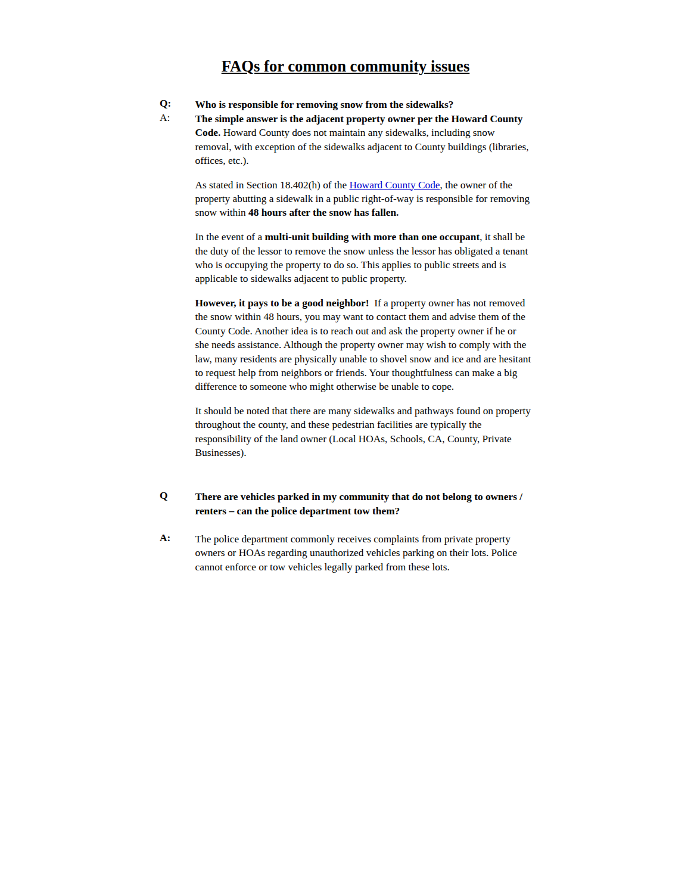FAQs for common community issues
| Q: | Who is responsible for removing snow from the sidewalks? |
| A: | The simple answer is the adjacent property owner per the Howard County Code. Howard County does not maintain any sidewalks, including snow removal, with exception of the sidewalks adjacent to County buildings (libraries, offices, etc.). As stated in Section 18.402(h) of the Howard County Code , the owner of the property abutting a sidewalk in a public right-of-way is responsible for removing snow within 48 hours after the snow has fallen. In the event of a multi-unit building with more than one occupant , it shall be the duty of the lessor to remove the snow unless the lessor has obligated a tenant who is occupying the property to do so. This applies to public streets and is applicable to sidewalks adjacent to public property. However, it pays to be a good neighbor! If a property owner has not removed the snow within 48 hours, you may want to contact them and advise them of the County Code. Another idea is to reach out and ask the property owner if he or she needs assistance. Although the property owner may wish to comply with the law, many residents are physically unable to shovel snow and ice and are hesitant to request help from neighbors or friends. Your thoughtfulness can make a big difference to someone who might otherwise be unable to cope. It should be noted that there are many sidewalks and pathways found on property throughout the county, and these pedestrian facilities are typically the responsibility of the land owner (Local HOAs, Schools, CA, County, Private Businesses). |
| Q | There are vehicles parked in my community that do not belong to owners / renters – can the police department tow them? |
| A: | The police department commonly receives complaints from private property owners or HOAs regarding unauthorized vehicles parking on their lots. Police cannot enforce or tow vehicles legally parked from these lots. |